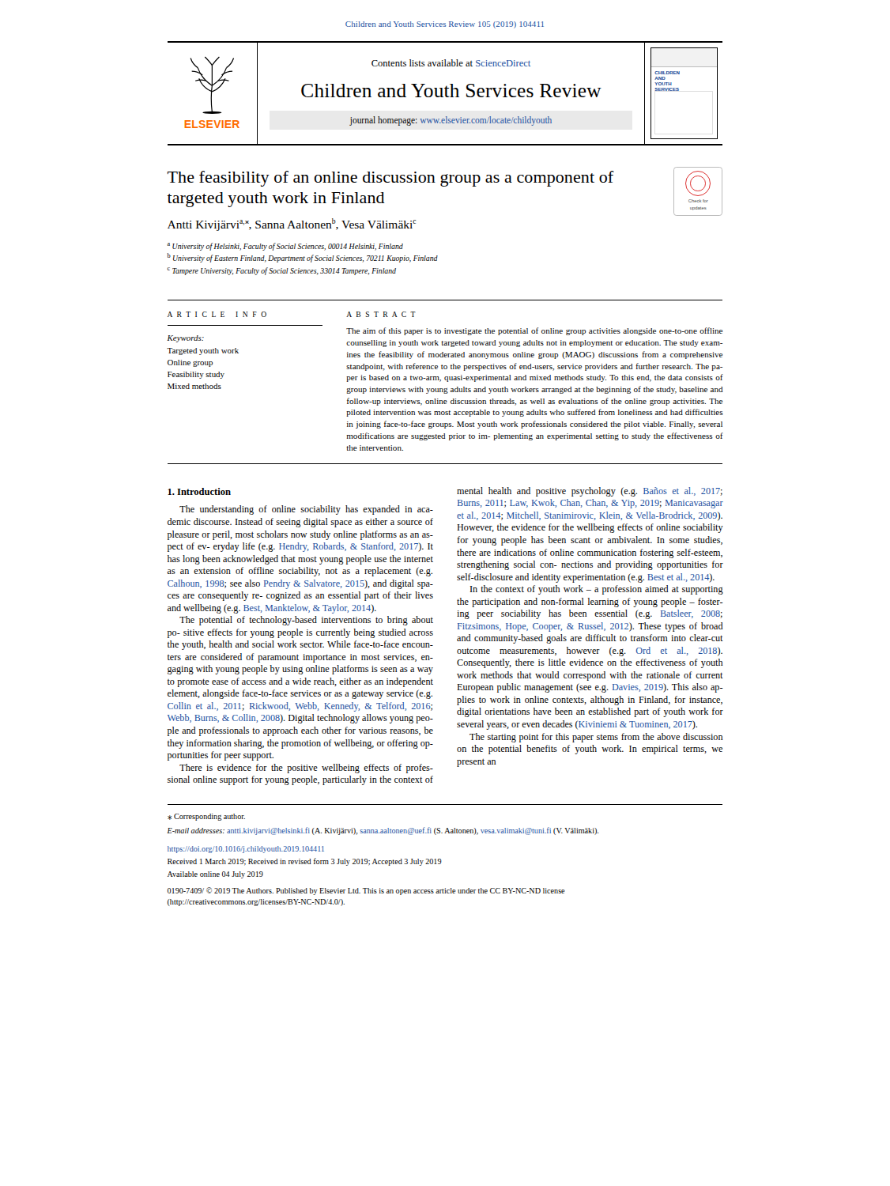Children and Youth Services Review 105 (2019) 104411
ELSEVIER
Contents lists available at ScienceDirect
Children and Youth Services Review
journal homepage: www.elsevier.com/locate/childyouth
Children
and
Youth
Services
Review
Check for
updates
The feasibility of an online discussion group as a component of targeted youth work in Finland
Antti Kivijärvia,⁎, Sanna Aaltonenb, Vesa Välimäkic
a University of Helsinki, Faculty of Social Sciences, 00014 Helsinki, Finland
b University of Eastern Finland, Department of Social Sciences, 70211 Kuopio, Finland
c Tampere University, Faculty of Social Sciences, 33014 Tampere, Finland
A R T I C L E I N F O
Keywords:
Targeted youth work
Online group
Feasibility study
Mixed methods
A B S T R A C T
The aim of this paper is to investigate the potential of online group activities alongside one-to-one offline counselling in youth work targeted toward young adults not in employment or education. The study examines the feasibility of moderated anonymous online group (MAOG) discussions from a comprehensive standpoint, with reference to the perspectives of end-users, service providers and further research. The paper is based on a two-arm, quasi-experimental and mixed methods study. To this end, the data consists of group interviews with young adults and youth workers arranged at the beginning of the study, baseline and follow-up interviews, online discussion threads, as well as evaluations of the online group activities. The piloted intervention was most acceptable to young adults who suffered from loneliness and had difficulties in joining face-to-face groups. Most youth work professionals considered the pilot viable. Finally, several modifications are suggested prior to im- plementing an experimental setting to study the effectiveness of the intervention.
1. Introduction
The understanding of online sociability has expanded in academic discourse. Instead of seeing digital space as either a source of pleasure or peril, most scholars now study online platforms as an aspect of ev- eryday life (e.g. Hendry, Robards, & Stanford, 2017). It has long been acknowledged that most young people use the internet as an extension of offline sociability, not as a replacement (e.g. Calhoun, 1998; see also Pendry & Salvatore, 2015), and digital spaces are consequently re- cognized as an essential part of their lives and wellbeing (e.g. Best, Manktelow, & Taylor, 2014).
The potential of technology-based interventions to bring about po- sitive effects for young people is currently being studied across the youth, health and social work sector. While face-to-face encounters are considered of paramount importance in most services, engaging with young people by using online platforms is seen as a way to promote ease of access and a wide reach, either as an independent element, alongside face-to-face services or as a gateway service (e.g. Collin et al., 2011; Rickwood, Webb, Kennedy, & Telford, 2016; Webb, Burns, & Collin, 2008). Digital technology allows young people and professionals to approach each other for various reasons, be they information sharing, the promotion of wellbeing, or offering opportunities for peer support.
There is evidence for the positive wellbeing effects of professional online support for young people, particularly in the context of mental health and positive psychology (e.g. Baños et al., 2017; Burns, 2011; Law, Kwok, Chan, Chan, & Yip, 2019; Manicavasagar et al., 2014; Mitchell, Stanimirovic, Klein, & Vella-Brodrick, 2009). However, the evidence for the wellbeing effects of online sociability for young people has been scant or ambivalent. In some studies, there are indications of online communication fostering self-esteem, strengthening social con- nections and providing opportunities for self-disclosure and identity experimentation (e.g. Best et al., 2014).
In the context of youth work – a profession aimed at supporting the participation and non-formal learning of young people – fostering peer sociability has been essential (e.g. Batsleer, 2008; Fitzsimons, Hope, Cooper, & Russel, 2012). These types of broad and community-based goals are difficult to transform into clear-cut outcome measurements, however (e.g. Ord et al., 2018). Consequently, there is little evidence on the effectiveness of youth work methods that would correspond with the rationale of current European public management (see e.g. Davies, 2019). This also applies to work in online contexts, although in Finland, for instance, digital orientations have been an established part of youth work for several years, or even decades (Kiviniemi & Tuominen, 2017).
The starting point for this paper stems from the above discussion on the potential benefits of youth work. In empirical terms, we present an
⁎ Corresponding author.
E-mail addresses: antti.kivijarvi@helsinki.fi (A. Kivijärvi), sanna.aaltonen@uef.fi (S. Aaltonen), vesa.valimaki@tuni.fi (V. Välimäki).
https://doi.org/10.1016/j.childyouth.2019.104411
Received 1 March 2019; Received in revised form 3 July 2019; Accepted 3 July 2019
Available online 04 July 2019
0190-7409/ © 2019 The Authors. Published by Elsevier Ltd. This is an open access article under the CC BY-NC-ND license
(http://creativecommons.org/licenses/BY-NC-ND/4.0/).